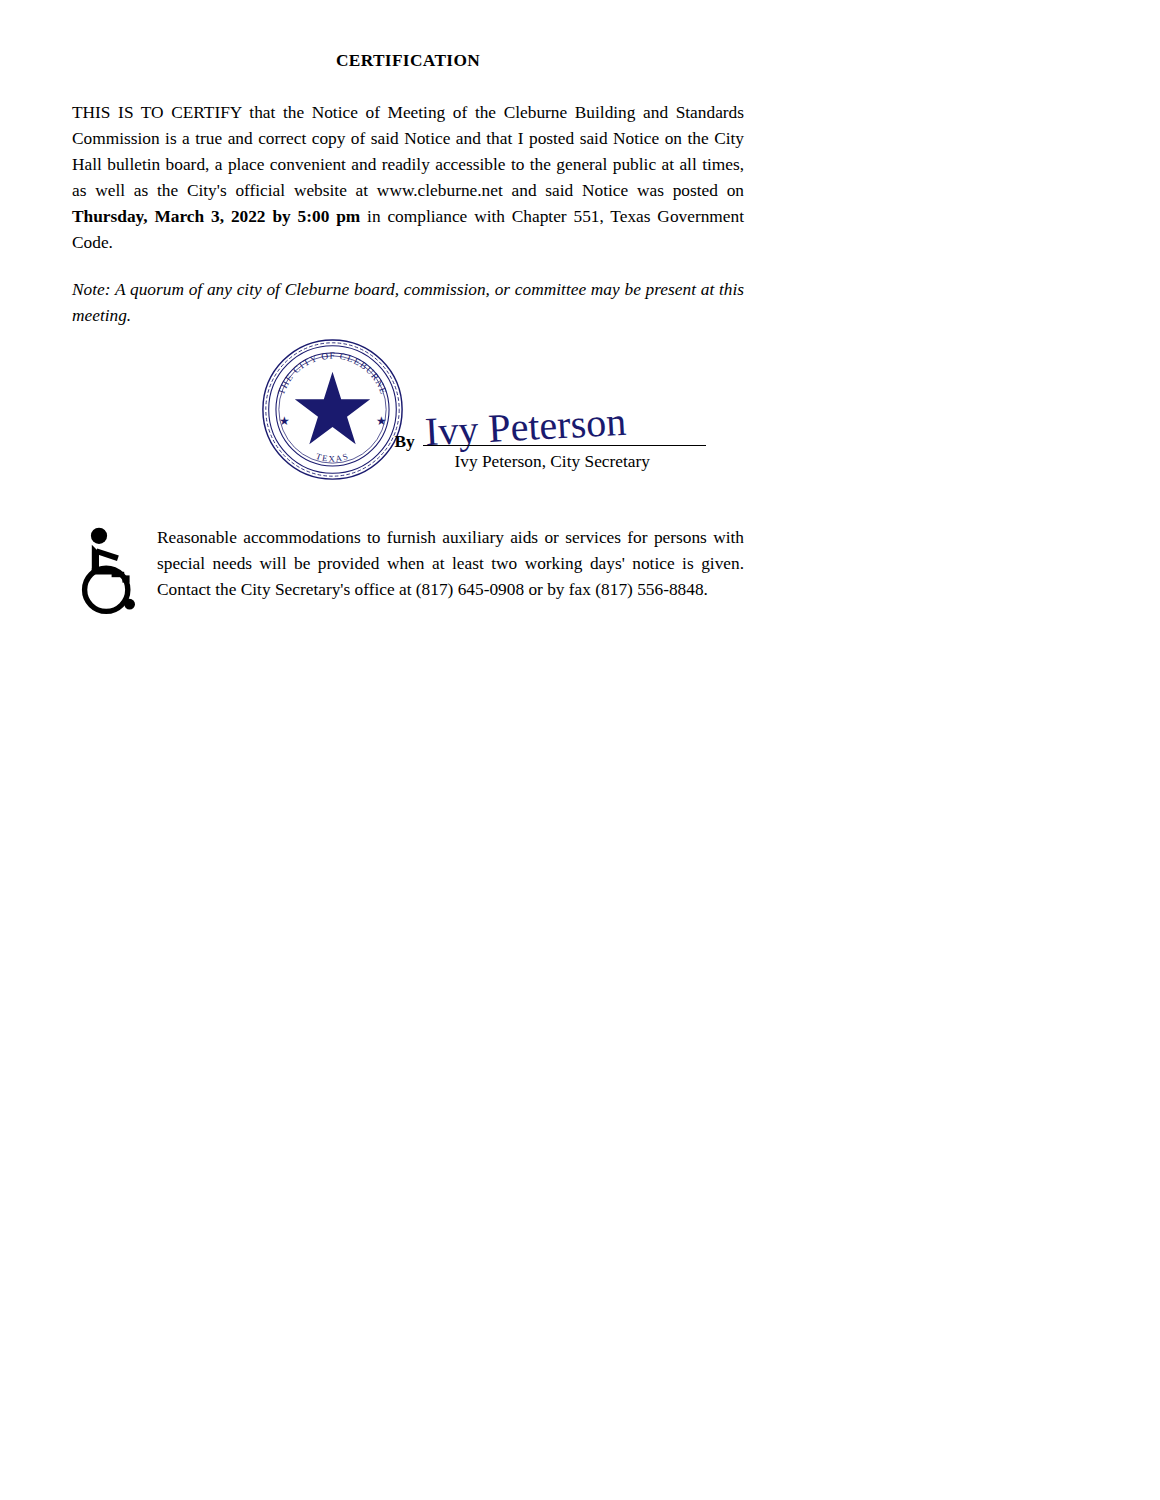CERTIFICATION
THIS IS TO CERTIFY that the Notice of Meeting of the Cleburne Building and Standards Commission is a true and correct copy of said Notice and that I posted said Notice on the City Hall bulletin board, a place convenient and readily accessible to the general public at all times, as well as the City's official website at www.cleburne.net and said Notice was posted on Thursday, March 3, 2022 by 5:00 pm in compliance with Chapter 551, Texas Government Code.
Note: A quorum of any city of Cleburne board, commission, or committee may be present at this meeting.
THE CITY OF CLEBURNE TEXAS ★ ★
By Ivy Peterson Ivy Peterson, City Secretary
Reasonable accommodations to furnish auxiliary aids or services for persons with special needs will be provided when at least two working days' notice is given. Contact the City Secretary's office at (817) 645-0908 or by fax (817) 556-8848.